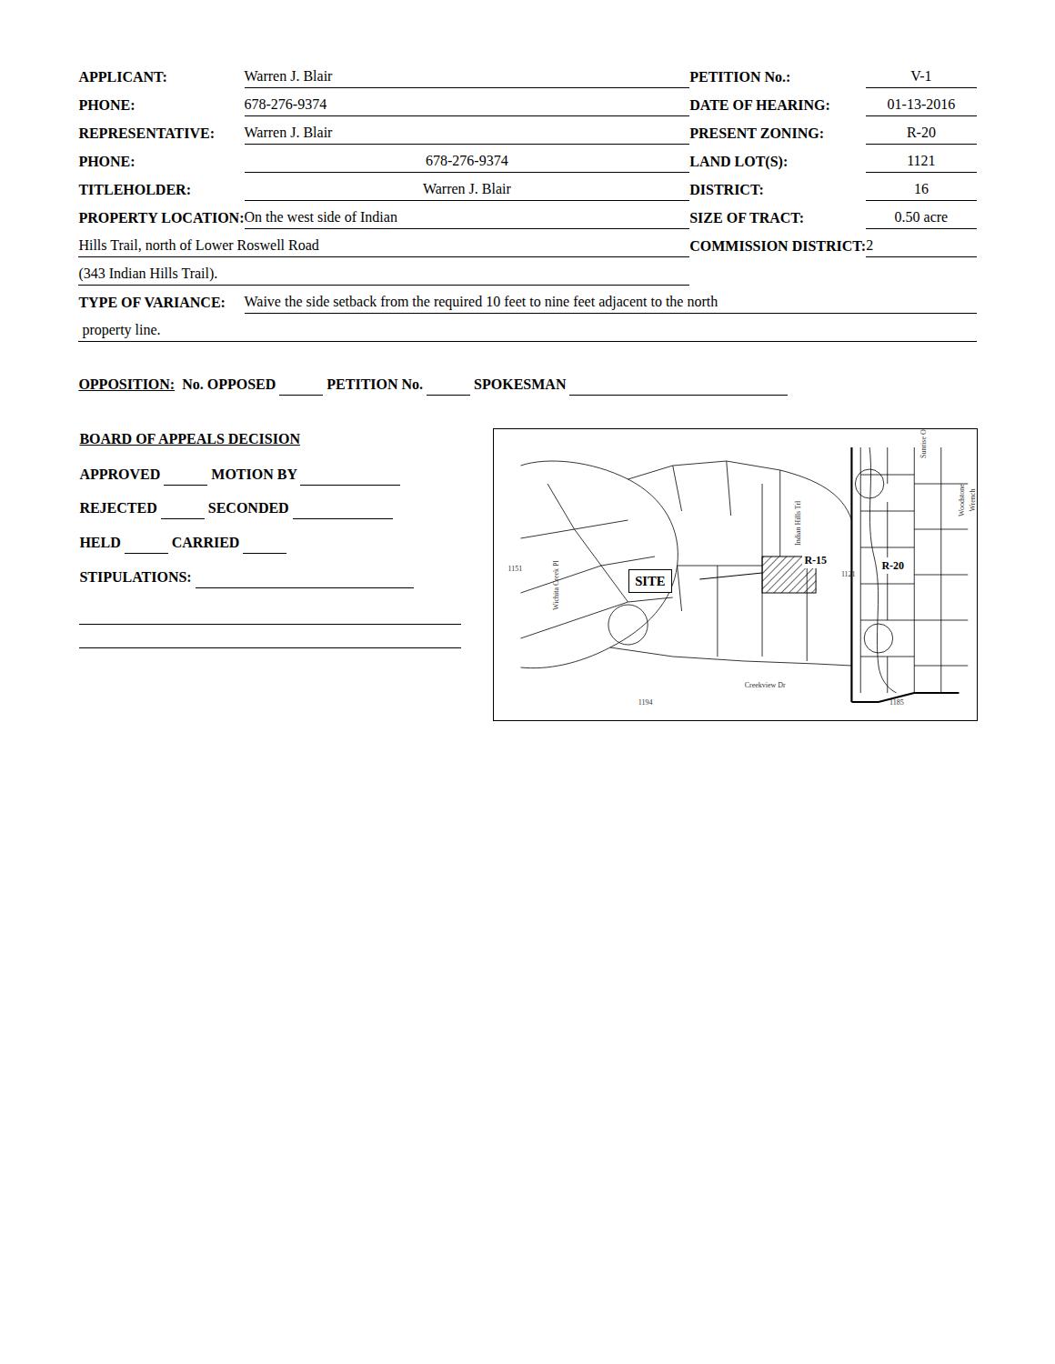| APPLICANT: | Warren J. Blair | | PETITION No.: | V-1 |
| PHONE: | 678-276-9374 | | DATE OF HEARING: | 01-13-2016 |
| REPRESENTATIVE: | Warren J. Blair | | PRESENT ZONING: | R-20 |
| PHONE: | 678-276-9374 | | LAND LOT(S): | 1121 |
| TITLEHOLDER: | Warren J. Blair | | DISTRICT: | 16 |
| PROPERTY LOCATION: | On the west side of Indian | | SIZE OF TRACT: | 0.50 acre |
| Hills Trail, north of Lower Roswell Road | | COMMISSION DISTRICT: | 2 |
| (343 Indian Hills Trail). | |
| TYPE OF VARIANCE: | Waive the side setback from the required 10 feet to nine feet adjacent to the north |
| property line. |
OPPOSITION: No. OPPOSED PETITION No. SPOKESMAN
| BOARD OF APPEALS DECISION APPROVED MOTION BY REJECTED SECONDED HELD CARRIED STIPULATIONS: | SITE R-20 R-15 1151 1121 1194 1185 Creekview Dr Indian Hills Trl Wichita Creek Pl Sunrise Oak Dr Woodstone Wrench |